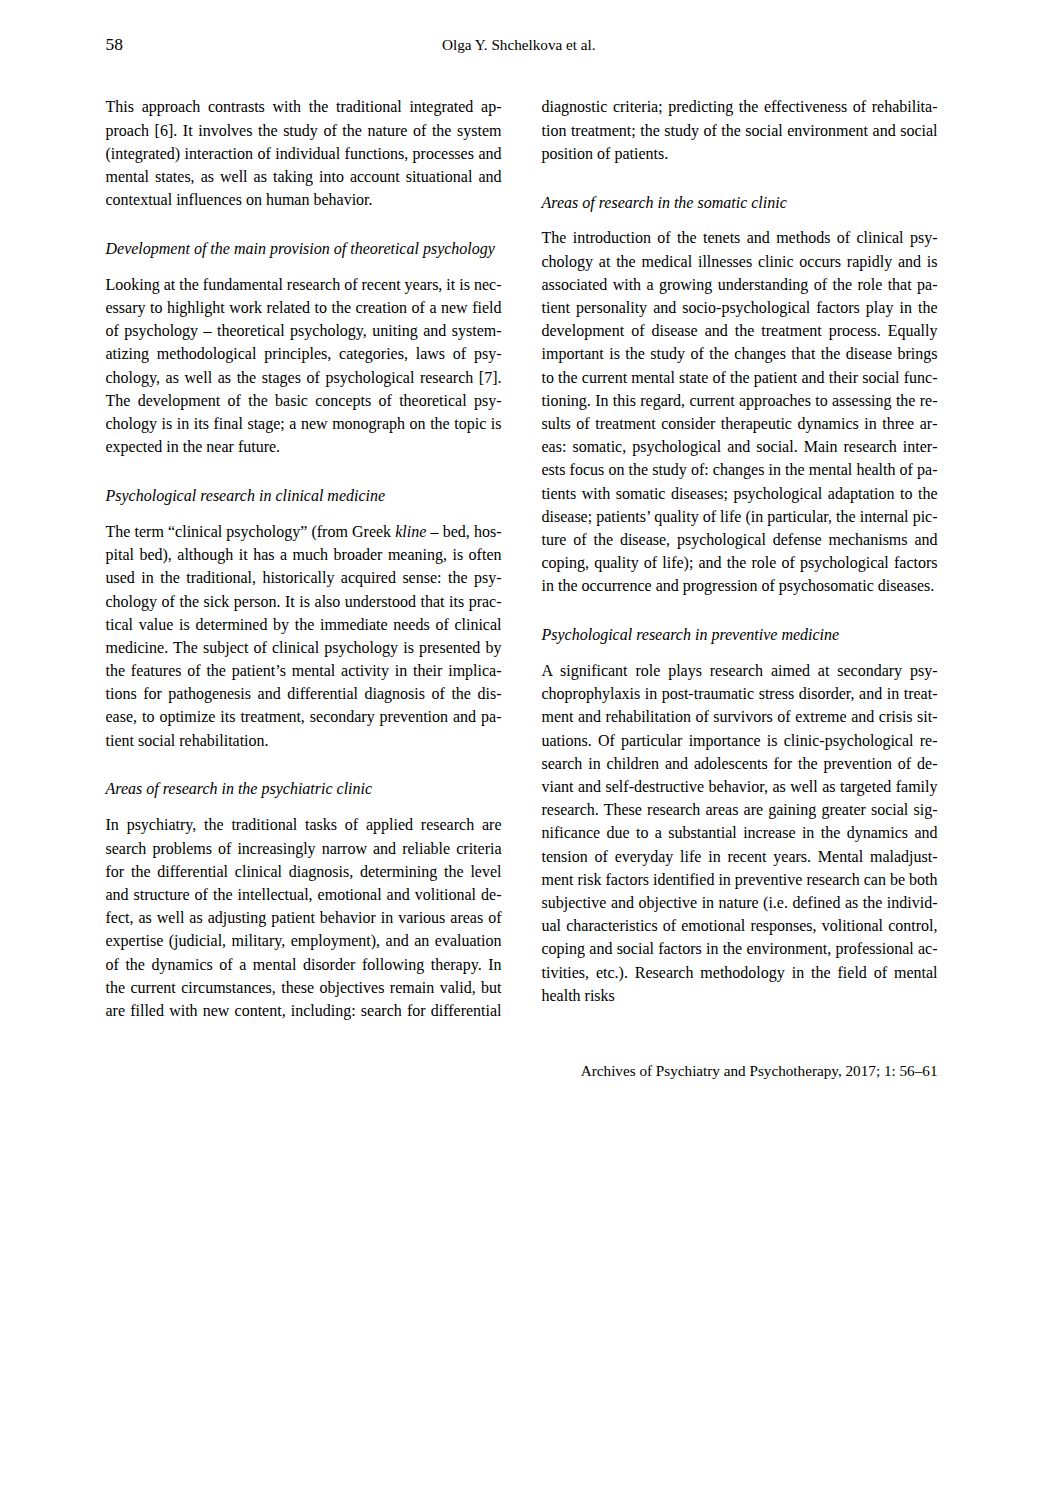58 Olga Y. Shchelkova et al.
This approach contrasts with the traditional integrated approach [6]. It involves the study of the nature of the system (integrated) interaction of individual functions, processes and mental states, as well as taking into account situational and contextual influences on human behavior.
Development of the main provision of theoretical psychology
Looking at the fundamental research of recent years, it is necessary to highlight work related to the creation of a new field of psychology – theoretical psychology, uniting and systematizing methodological principles, categories, laws of psychology, as well as the stages of psychological research [7]. The development of the basic concepts of theoretical psychology is in its final stage; a new monograph on the topic is expected in the near future.
Psychological research in clinical medicine
The term “clinical psychology” (from Greek kline – bed, hospital bed), although it has a much broader meaning, is often used in the traditional, historically acquired sense: the psychology of the sick person. It is also understood that its practical value is determined by the immediate needs of clinical medicine. The subject of clinical psychology is presented by the features of the patient’s mental activity in their implications for pathogenesis and differential diagnosis of the disease, to optimize its treatment, secondary prevention and patient social rehabilitation.
Areas of research in the psychiatric clinic
In psychiatry, the traditional tasks of applied research are search problems of increasingly narrow and reliable criteria for the differential clinical diagnosis, determining the level and structure of the intellectual, emotional and volitional defect, as well as adjusting patient behavior in various areas of expertise (judicial, military, employment), and an evaluation of the dynamics of a mental disorder following therapy. In the current circumstances, these objectives remain valid, but are filled with new content, including: search for differential diagnostic criteria; predicting the effectiveness of rehabilitation treatment; the study of the social environment and social position of patients.
Areas of research in the somatic clinic
The introduction of the tenets and methods of clinical psychology at the medical illnesses clinic occurs rapidly and is associated with a growing understanding of the role that patient personality and socio-psychological factors play in the development of disease and the treatment process. Equally important is the study of the changes that the disease brings to the current mental state of the patient and their social functioning. In this regard, current approaches to assessing the results of treatment consider therapeutic dynamics in three areas: somatic, psychological and social. Main research interests focus on the study of: changes in the mental health of patients with somatic diseases; psychological adaptation to the disease; patients’ quality of life (in particular, the internal picture of the disease, psychological defense mechanisms and coping, quality of life); and the role of psychological factors in the occurrence and progression of psychosomatic diseases.
Psychological research in preventive medicine
A significant role plays research aimed at secondary psychoprophylaxis in post-traumatic stress disorder, and in treatment and rehabilitation of survivors of extreme and crisis situations. Of particular importance is clinic-psychological research in children and adolescents for the prevention of deviant and self-destructive behavior, as well as targeted family research. These research areas are gaining greater social significance due to a substantial increase in the dynamics and tension of everyday life in recent years. Mental maladjustment risk factors identified in preventive research can be both subjective and objective in nature (i.e. defined as the individual characteristics of emotional responses, volitional control, coping and social factors in the environment, professional activities, etc.). Research methodology in the field of mental health risks
Archives of Psychiatry and Psychotherapy, 2017; 1: 56–61